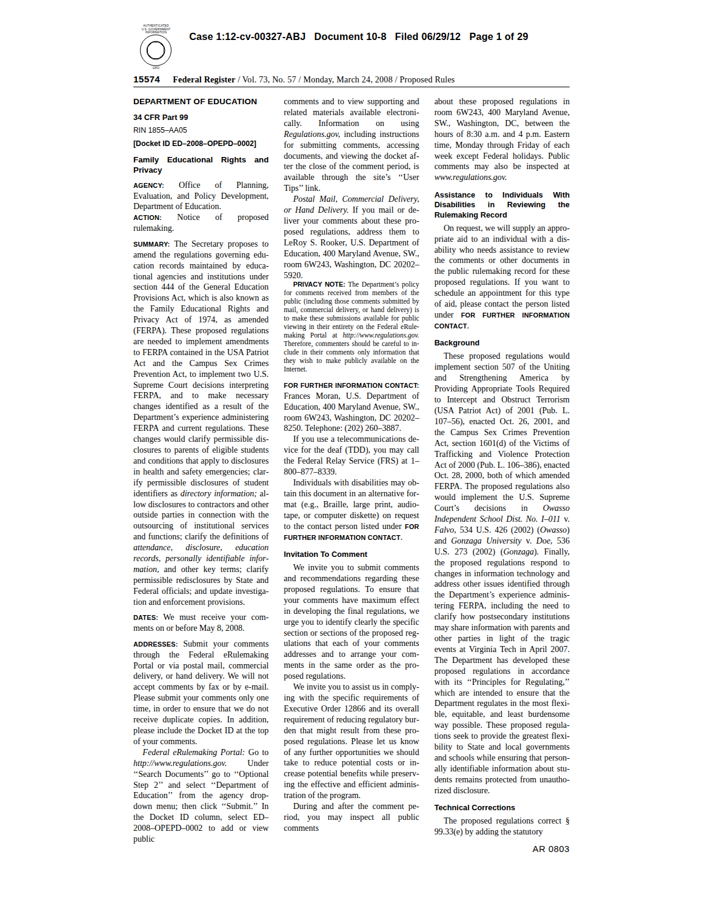Authenticated
U.S. Government
Information
GPO
Case 1:12-cv-00327-ABJ Document 10-8 Filed 06/29/12 Page 1 of 29
15574
Federal Register / Vol. 73, No. 57 / Monday, March 24, 2008 / Proposed Rules
DEPARTMENT OF EDUCATION
34 CFR Part 99
RIN 1855–AA05
[Docket ID ED–2008–OPEPD–0002]
Family Educational Rights and Privacy
AGENCY: Office of Planning, Evaluation, and Policy Development, Department of Education.
ACTION: Notice of proposed rulemaking.
SUMMARY: The Secretary proposes to amend the regulations governing education records maintained by educational agencies and institutions under section 444 of the General Education Provisions Act, which is also known as the Family Educational Rights and Privacy Act of 1974, as amended (FERPA). These proposed regulations are needed to implement amendments to FERPA contained in the USA Patriot Act and the Campus Sex Crimes Prevention Act, to implement two U.S. Supreme Court decisions interpreting FERPA, and to make necessary changes identified as a result of the Department’s experience administering FERPA and current regulations. These changes would clarify permissible disclosures to parents of eligible students and conditions that apply to disclosures in health and safety emergencies; clarify permissible disclosures of student identifiers as directory information; allow disclosures to contractors and other outside parties in connection with the outsourcing of institutional services and functions; clarify the definitions of attendance, disclosure, education records, personally identifiable information, and other key terms; clarify permissible redisclosures by State and Federal officials; and update investigation and enforcement provisions.
DATES: We must receive your comments on or before May 8, 2008.
ADDRESSES: Submit your comments through the Federal eRulemaking Portal or via postal mail, commercial delivery, or hand delivery. We will not accept comments by fax or by e-mail. Please submit your comments only one time, in order to ensure that we do not receive duplicate copies. In addition, please include the Docket ID at the top of your comments.
Federal eRulemaking Portal: Go to http://www.regulations.gov. Under ‘‘Search Documents’’ go to ‘‘Optional Step 2’’ and select ‘‘Department of Education’’ from the agency drop-down menu; then click ‘‘Submit.’’ In the Docket ID column, select ED–2008–OPEPD–0002 to add or view public
comments and to view supporting and related materials available electronically. Information on using Regulations.gov, including instructions for submitting comments, accessing documents, and viewing the docket after the close of the comment period, is available through the site’s ‘‘User Tips’’ link.
Postal Mail, Commercial Delivery, or Hand Delivery. If you mail or deliver your comments about these proposed regulations, address them to LeRoy S. Rooker, U.S. Department of Education, 400 Maryland Avenue, SW., room 6W243, Washington, DC 20202–5920.
Privacy Note: The Department’s policy for comments received from members of the public (including those comments submitted by mail, commercial delivery, or hand delivery) is to make these submissions available for public viewing in their entirety on the Federal eRulemaking Portal at http://www.regulations.gov. Therefore, commenters should be careful to include in their comments only information that they wish to make publicly available on the Internet.
FOR FURTHER INFORMATION CONTACT: Frances Moran, U.S. Department of Education, 400 Maryland Avenue, SW., room 6W243, Washington, DC 20202–8250. Telephone: (202) 260–3887.
If you use a telecommunications device for the deaf (TDD), you may call the Federal Relay Service (FRS) at 1–800–877–8339.
Individuals with disabilities may obtain this document in an alternative format (e.g., Braille, large print, audiotape, or computer diskette) on request to the contact person listed under FOR FURTHER INFORMATION CONTACT.
Invitation To Comment
We invite you to submit comments and recommendations regarding these proposed regulations. To ensure that your comments have maximum effect in developing the final regulations, we urge you to identify clearly the specific section or sections of the proposed regulations that each of your comments addresses and to arrange your comments in the same order as the proposed regulations.
We invite you to assist us in complying with the specific requirements of Executive Order 12866 and its overall requirement of reducing regulatory burden that might result from these proposed regulations. Please let us know of any further opportunities we should take to reduce potential costs or increase potential benefits while preserving the effective and efficient administration of the program.
During and after the comment period, you may inspect all public comments
about these proposed regulations in room 6W243, 400 Maryland Avenue, SW., Washington, DC, between the hours of 8:30 a.m. and 4 p.m. Eastern time, Monday through Friday of each week except Federal holidays. Public comments may also be inspected at www.regulations.gov.
Assistance to Individuals With Disabilities in Reviewing the Rulemaking Record
On request, we will supply an appropriate aid to an individual with a disability who needs assistance to review the comments or other documents in the public rulemaking record for these proposed regulations. If you want to schedule an appointment for this type of aid, please contact the person listed under FOR FURTHER INFORMATION CONTACT.
Background
These proposed regulations would implement section 507 of the Uniting and Strengthening America by Providing Appropriate Tools Required to Intercept and Obstruct Terrorism (USA Patriot Act) of 2001 (Pub. L. 107–56), enacted Oct. 26, 2001, and the Campus Sex Crimes Prevention Act, section 1601(d) of the Victims of Trafficking and Violence Protection Act of 2000 (Pub. L. 106–386), enacted Oct. 28, 2000, both of which amended FERPA. The proposed regulations also would implement the U.S. Supreme Court’s decisions in Owasso Independent School Dist. No. I–011 v. Falvo, 534 U.S. 426 (2002) (Owasso) and Gonzaga University v. Doe, 536 U.S. 273 (2002) (Gonzaga). Finally, the proposed regulations respond to changes in information technology and address other issues identified through the Department’s experience administering FERPA, including the need to clarify how postsecondary institutions may share information with parents and other parties in light of the tragic events at Virginia Tech in April 2007. The Department has developed these proposed regulations in accordance with its ‘‘Principles for Regulating,’’ which are intended to ensure that the Department regulates in the most flexible, equitable, and least burdensome way possible. These proposed regulations seek to provide the greatest flexibility to State and local governments and schools while ensuring that personally identifiable information about students remains protected from unauthorized disclosure.
Technical Corrections
The proposed regulations correct § 99.33(e) by adding the statutory
AR 0803